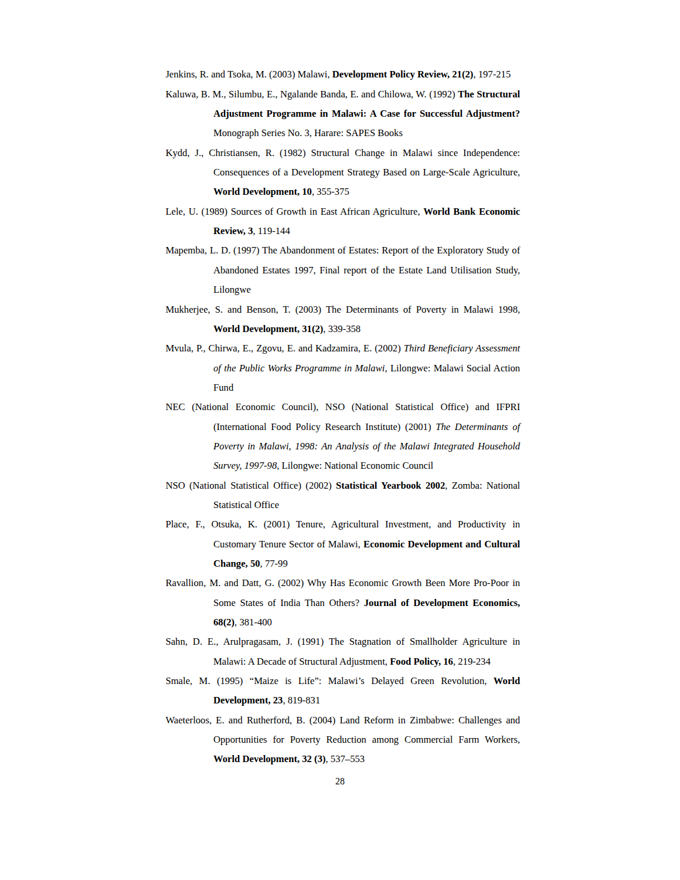Jenkins, R. and Tsoka, M. (2003) Malawi, Development Policy Review, 21(2), 197-215
Kaluwa, B. M., Silumbu, E., Ngalande Banda, E. and Chilowa, W. (1992) The Structural Adjustment Programme in Malawi: A Case for Successful Adjustment? Monograph Series No. 3, Harare: SAPES Books
Kydd, J., Christiansen, R. (1982) Structural Change in Malawi since Independence: Consequences of a Development Strategy Based on Large-Scale Agriculture, World Development, 10, 355-375
Lele, U. (1989) Sources of Growth in East African Agriculture, World Bank Economic Review, 3, 119-144
Mapemba, L. D. (1997) The Abandonment of Estates: Report of the Exploratory Study of Abandoned Estates 1997, Final report of the Estate Land Utilisation Study, Lilongwe
Mukherjee, S. and Benson, T. (2003) The Determinants of Poverty in Malawi 1998, World Development, 31(2), 339-358
Mvula, P., Chirwa, E., Zgovu, E. and Kadzamira, E. (2002) Third Beneficiary Assessment of the Public Works Programme in Malawi, Lilongwe: Malawi Social Action Fund
NEC (National Economic Council), NSO (National Statistical Office) and IFPRI (International Food Policy Research Institute) (2001) The Determinants of Poverty in Malawi, 1998: An Analysis of the Malawi Integrated Household Survey, 1997-98, Lilongwe: National Economic Council
NSO (National Statistical Office) (2002) Statistical Yearbook 2002, Zomba: National Statistical Office
Place, F., Otsuka, K. (2001) Tenure, Agricultural Investment, and Productivity in Customary Tenure Sector of Malawi, Economic Development and Cultural Change, 50, 77-99
Ravallion, M. and Datt, G. (2002) Why Has Economic Growth Been More Pro-Poor in Some States of India Than Others? Journal of Development Economics, 68(2), 381-400
Sahn, D. E., Arulpragasam, J. (1991) The Stagnation of Smallholder Agriculture in Malawi: A Decade of Structural Adjustment, Food Policy, 16, 219-234
Smale, M. (1995) “Maize is Life”: Malawi’s Delayed Green Revolution, World Development, 23, 819-831
Waeterloos, E. and Rutherford, B. (2004) Land Reform in Zimbabwe: Challenges and Opportunities for Poverty Reduction among Commercial Farm Workers, World Development, 32 (3), 537–553
28